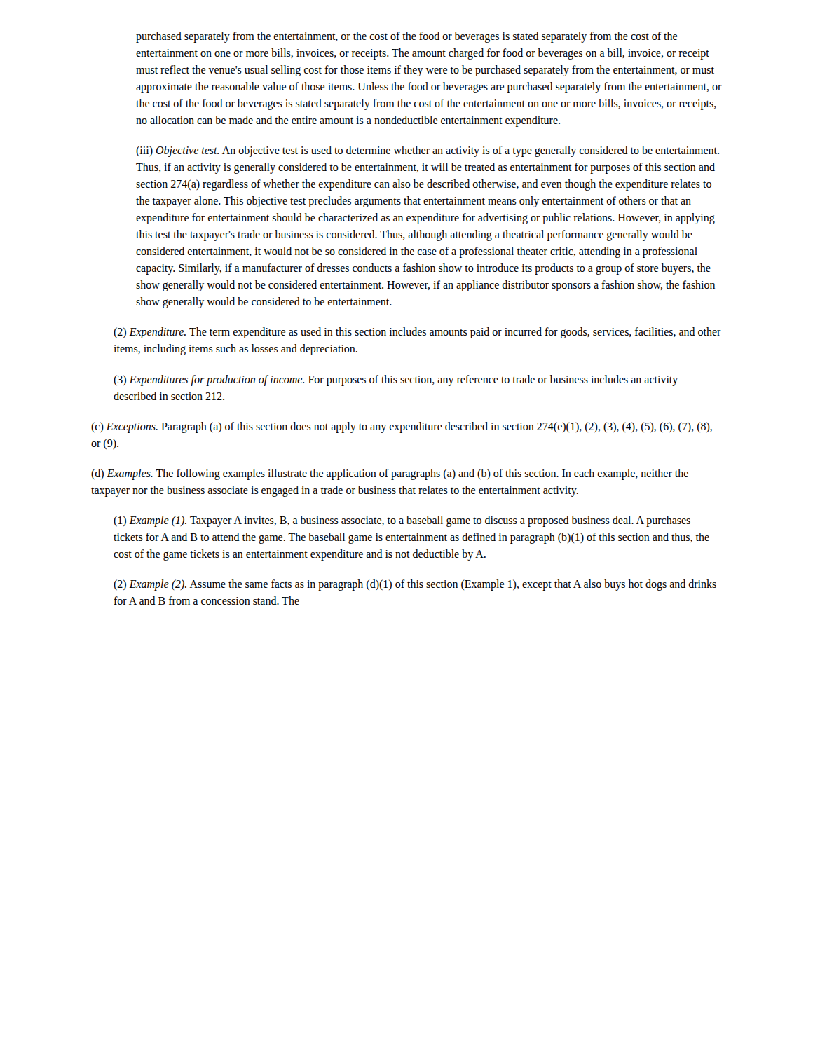purchased separately from the entertainment, or the cost of the food or beverages is stated separately from the cost of the entertainment on one or more bills, invoices, or receipts. The amount charged for food or beverages on a bill, invoice, or receipt must reflect the venue's usual selling cost for those items if they were to be purchased separately from the entertainment, or must approximate the reasonable value of those items. Unless the food or beverages are purchased separately from the entertainment, or the cost of the food or beverages is stated separately from the cost of the entertainment on one or more bills, invoices, or receipts, no allocation can be made and the entire amount is a nondeductible entertainment expenditure.
(iii) Objective test. An objective test is used to determine whether an activity is of a type generally considered to be entertainment. Thus, if an activity is generally considered to be entertainment, it will be treated as entertainment for purposes of this section and section 274(a) regardless of whether the expenditure can also be described otherwise, and even though the expenditure relates to the taxpayer alone. This objective test precludes arguments that entertainment means only entertainment of others or that an expenditure for entertainment should be characterized as an expenditure for advertising or public relations. However, in applying this test the taxpayer's trade or business is considered. Thus, although attending a theatrical performance generally would be considered entertainment, it would not be so considered in the case of a professional theater critic, attending in a professional capacity. Similarly, if a manufacturer of dresses conducts a fashion show to introduce its products to a group of store buyers, the show generally would not be considered entertainment. However, if an appliance distributor sponsors a fashion show, the fashion show generally would be considered to be entertainment.
(2) Expenditure. The term expenditure as used in this section includes amounts paid or incurred for goods, services, facilities, and other items, including items such as losses and depreciation.
(3) Expenditures for production of income. For purposes of this section, any reference to trade or business includes an activity described in section 212.
(c) Exceptions. Paragraph (a) of this section does not apply to any expenditure described in section 274(e)(1), (2), (3), (4), (5), (6), (7), (8), or (9).
(d) Examples. The following examples illustrate the application of paragraphs (a) and (b) of this section. In each example, neither the taxpayer nor the business associate is engaged in a trade or business that relates to the entertainment activity.
(1) Example (1). Taxpayer A invites, B, a business associate, to a baseball game to discuss a proposed business deal. A purchases tickets for A and B to attend the game. The baseball game is entertainment as defined in paragraph (b)(1) of this section and thus, the cost of the game tickets is an entertainment expenditure and is not deductible by A.
(2) Example (2). Assume the same facts as in paragraph (d)(1) of this section (Example 1), except that A also buys hot dogs and drinks for A and B from a concession stand. The